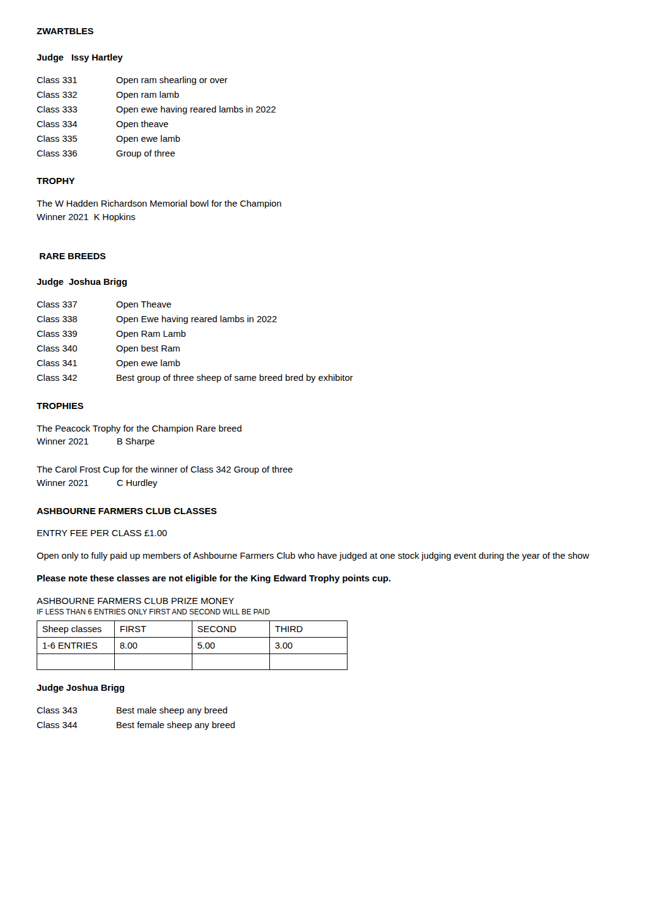ZWARTBLES
Judge Issy Hartley
Class 331 Open ram shearling or over
Class 332 Open ram lamb
Class 333 Open ewe having reared lambs in 2022
Class 334 Open theave
Class 335 Open ewe lamb
Class 336 Group of three
TROPHY
The W Hadden Richardson Memorial bowl for the Champion
Winner 2021 K Hopkins
RARE BREEDS
Judge Joshua Brigg
Class 337 Open Theave
Class 338 Open Ewe having reared lambs in 2022
Class 339 Open Ram Lamb
Class 340 Open best Ram
Class 341 Open ewe lamb
Class 342 Best group of three sheep of same breed bred by exhibitor
TROPHIES
The Peacock Trophy for the Champion Rare breed
Winner 2021 B Sharpe
The Carol Frost Cup for the winner of Class 342 Group of three
Winner 2021 C Hurdley
ASHBOURNE FARMERS CLUB CLASSES
ENTRY FEE PER CLASS £1.00
Open only to fully paid up members of Ashbourne Farmers Club who have judged at one stock judging event during the year of the show
Please note these classes are not eligible for the King Edward Trophy points cup.
ASHBOURNE FARMERS CLUB PRIZE MONEY
IF LESS THAN 6 ENTRIES ONLY FIRST AND SECOND WILL BE PAID
| Sheep classes | FIRST | SECOND | THIRD |
| 1-6 ENTRIES | 8.00 | 5.00 | 3.00 |
Judge Joshua Brigg
Class 343 Best male sheep any breed
Class 344 Best female sheep any breed